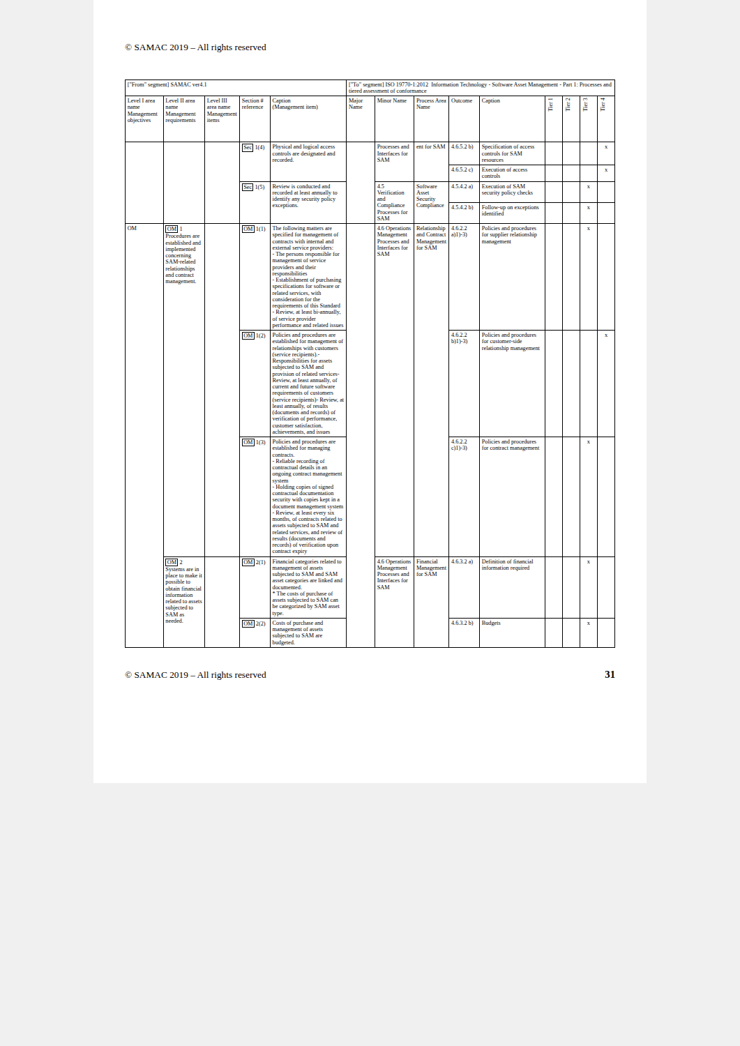© SAMAC 2019 – All rights reserved
| ["From" segment] SAMAC ver4.1 | ["To" segment] ISO 19770-1:2012 Information Technology - Software Asset Management - Part 1: Processes and tiered assessment of conformance |
| --- | --- |
| Level I area name Management objectives | Level II area name Management requirements | Level III area name Management items | Section # reference | Caption (Management item) | Major Name | Minor Name | Process Area Name | Outcome | Caption | Tier 1 | Tier 2 | Tier 3 | Tier 4 |
| | | | Sec 1(4) | Physical and logical access controls are designated and recorded. | | Processes and Interfaces for SAM | ent for SAM | 4.6.5.2 b) | Specification of access controls for SAM resources | | | | x |
| 4.6.5.2 c) | Execution of access controls | | | | x |
| Sec 1(5) | Review is conducted and recorded at least annually to identify any security policy exceptions. | 4.5 Verification and Compliance Processes for SAM | Software Asset Security Compliance | 4.5.4.2 a) | Execution of SAM security policy checks | | | x | |
| 4.5.4.2 b) | Follow-up on exceptions identified | | | x | |
| OM | OM 1 Procedures are established and implemented concerning SAM-related relationships and contract management. | | OM 1(1) | The following matters are specified for management of contracts with internal and external service providers: - The persons responsible for management of service providers and their responsibilities - Establishment of purchasing specifications for software or related services, with consideration for the requirements of this Standard - Review, at least bi-annually, of service provider performance and related issues | | 4.6 Operations Management Processes and Interfaces for SAM | Relationship and Contract Management for SAM | 4.6.2.2 a)1)-3) | Policies and procedures for supplier relationship management | | | x | |
| OM 1(2) | Policies and procedures are established for management of relationships with customers (service recipients).- Responsibilities for assets subjected to SAM and provision of related services- Review, at least annually, of current and future software requirements of customers (service recipients)- Review, at least annually, of results (documents and records) of verification of performance, customer satisfaction, achievements, and issues | 4.6.2.2 b)1)-3) | Policies and procedures for customer-side relationship management | | | | x |
| OM 1(3) | Policies and procedures are established for managing contracts. - Reliable recording of contractual details in an ongoing contract management system - Holding copies of signed contractual documentation security with copies kept in a document management system - Review, at least every six months, of contracts related to assets subjected to SAM and related services, and review of results (documents and records) of verification upon contract expiry | 4.6.2.2 c)1)-3) | Policies and procedures for contract management | | | x | |
| OM 2 Systems are in place to make it possible to obtain financial information related to assets subjected to SAM as needed. | | OM 2(1) | Financial categories related to management of assets subjected to SAM and SAM asset categories are linked and documented. * The costs of purchase of assets subjected to SAM can be categorized by SAM asset type. | 4.6 Operations Management Processes and Interfaces for SAM | Financial Management for SAM | 4.6.3.2 a) | Definition of financial information required | | | x | |
| OM 2(2) | Costs of purchase and management of assets subjected to SAM are budgeted. | 4.6.3.2 b) | Budgets | | | x | |
© SAMAC 2019 – All rights reserved 31